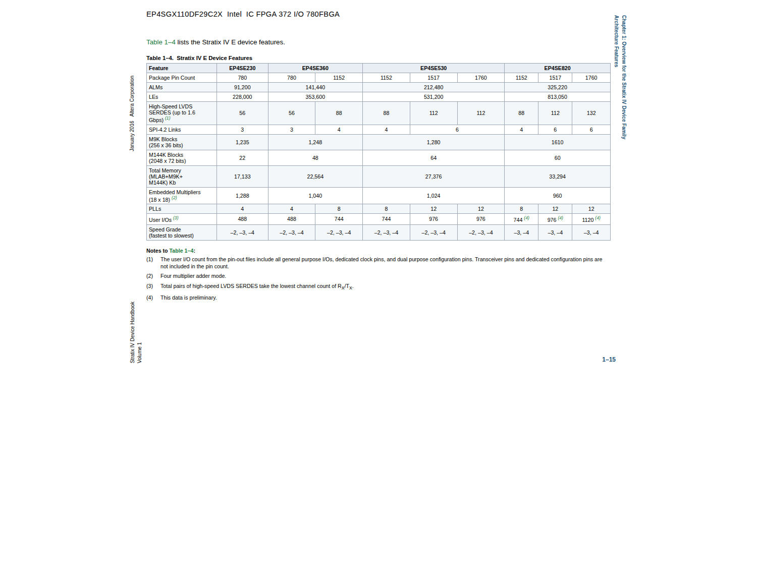EP4SGX110DF29C2X Intel IC FPGA 372 I/O 780FBGA
January 2016 Altera Corporation
Stratix IV Device Handbook
Volume 1
Chapter 1: Overview for the Stratix IV Device Family
Architecture Features
1–15
Table 1–4 lists the Stratix IV E device features.
Table 1–4. Stratix IV E Device Features
| Feature | EP4SE230 | EP4SE360 | EP4SE530 | EP4SE820 |
| --- | --- | --- | --- | --- |
| Package Pin Count | 780 | 780 | 1152 | 1152 | 1517 | 1760 | 1152 | 1517 | 1760 |
| ALMs | 91,200 | 141,440 | 212,480 | 325,220 |
| LEs | 228,000 | 353,600 | 531,200 | 813,050 |
| High-Speed LVDS SERDES (up to 1.6 Gbps) (1) | 56 | 56 | 88 | 88 | 112 | 112 | 88 | 112 | 132 |
| SPI-4.2 Links | 3 | 3 | 4 | 4 | 6 | 4 | 6 | 6 |
| M9K Blocks (256 x 36 bits) | 1,235 | 1,248 | 1,280 | 1610 |
| M144K Blocks (2048 x 72 bits) | 22 | 48 | 64 | 60 |
| Total Memory (MLAB+M9K+ M144K) Kb | 17,133 | 22,564 | 27,376 | 33,294 |
| Embedded Multipliers (18 x 18) (2) | 1,288 | 1,040 | 1,024 | 960 |
| PLLs | 4 | 4 | 8 | 8 | 12 | 12 | 8 | 12 | 12 |
| User I/Os (3) | 488 | 488 | 744 | 744 | 976 | 976 | 744 (4) | 976 (4) | 1120 (4) |
| Speed Grade (fastest to slowest) | –2, –3, –4 | –2, –3, –4 | –2, –3, –4 | –2, –3, –4 | –2, –3, –4 | –2, –3, –4 | –3, –4 | –3, –4 | –3, –4 |
Notes to Table 1–4:
The user I/O count from the pin-out files include all general purpose I/Os, dedicated clock pins, and dual purpose configuration pins. Transceiver pins and dedicated configuration pins are not included in the pin count.
Four multiplier adder mode.
Total pairs of high-speed LVDS SERDES take the lowest channel count of RX/TX.
This data is preliminary.